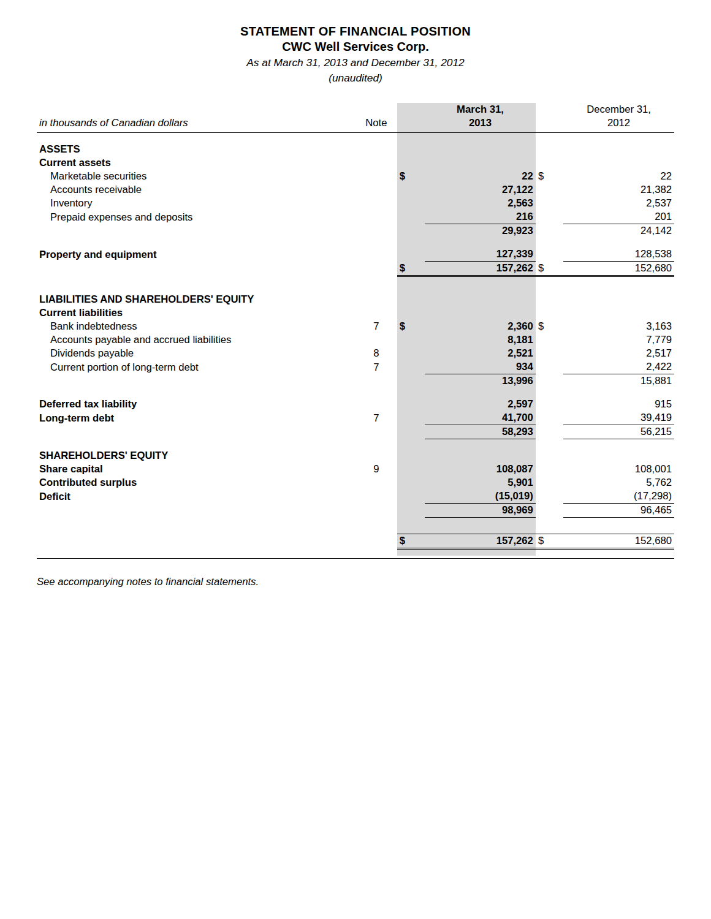STATEMENT OF FINANCIAL POSITION
CWC Well Services Corp.
As at March 31, 2013 and December 31, 2012
(unaudited)
| | | | March 31, | | December 31, |
| in thousands of Canadian dollars | Note | | 2013 | | 2012 |
| ASSETS | | | | | |
| Current assets | | | | | |
| Marketable securities | | $ | 22 | $ | 22 |
| Accounts receivable | | | 27,122 | | 21,382 |
| Inventory | | | 2,563 | | 2,537 |
| Prepaid expenses and deposits | | | 216 | | 201 |
| | | | 29,923 | | 24,142 |
| Property and equipment | | | 127,339 | | 128,538 |
| | | $ | 157,262 | $ | 152,680 |
| LIABILITIES AND SHAREHOLDERS' EQUITY | | | | | |
| Current liabilities | | | | | |
| Bank indebtedness | 7 | $ | 2,360 | $ | 3,163 |
| Accounts payable and accrued liabilities | | | 8,181 | | 7,779 |
| Dividends payable | 8 | | 2,521 | | 2,517 |
| Current portion of long-term debt | 7 | | 934 | | 2,422 |
| | | | 13,996 | | 15,881 |
| Deferred tax liability | | | 2,597 | | 915 |
| Long-term debt | 7 | | 41,700 | | 39,419 |
| | | | 58,293 | | 56,215 |
| SHAREHOLDERS' EQUITY | | | | | |
| Share capital | 9 | | 108,087 | | 108,001 |
| Contributed surplus | | | 5,901 | | 5,762 |
| Deficit | | | (15,019) | | (17,298) |
| | | | 98,969 | | 96,465 |
| | | $ | 157,262 | $ | 152,680 |
See accompanying notes to financial statements.